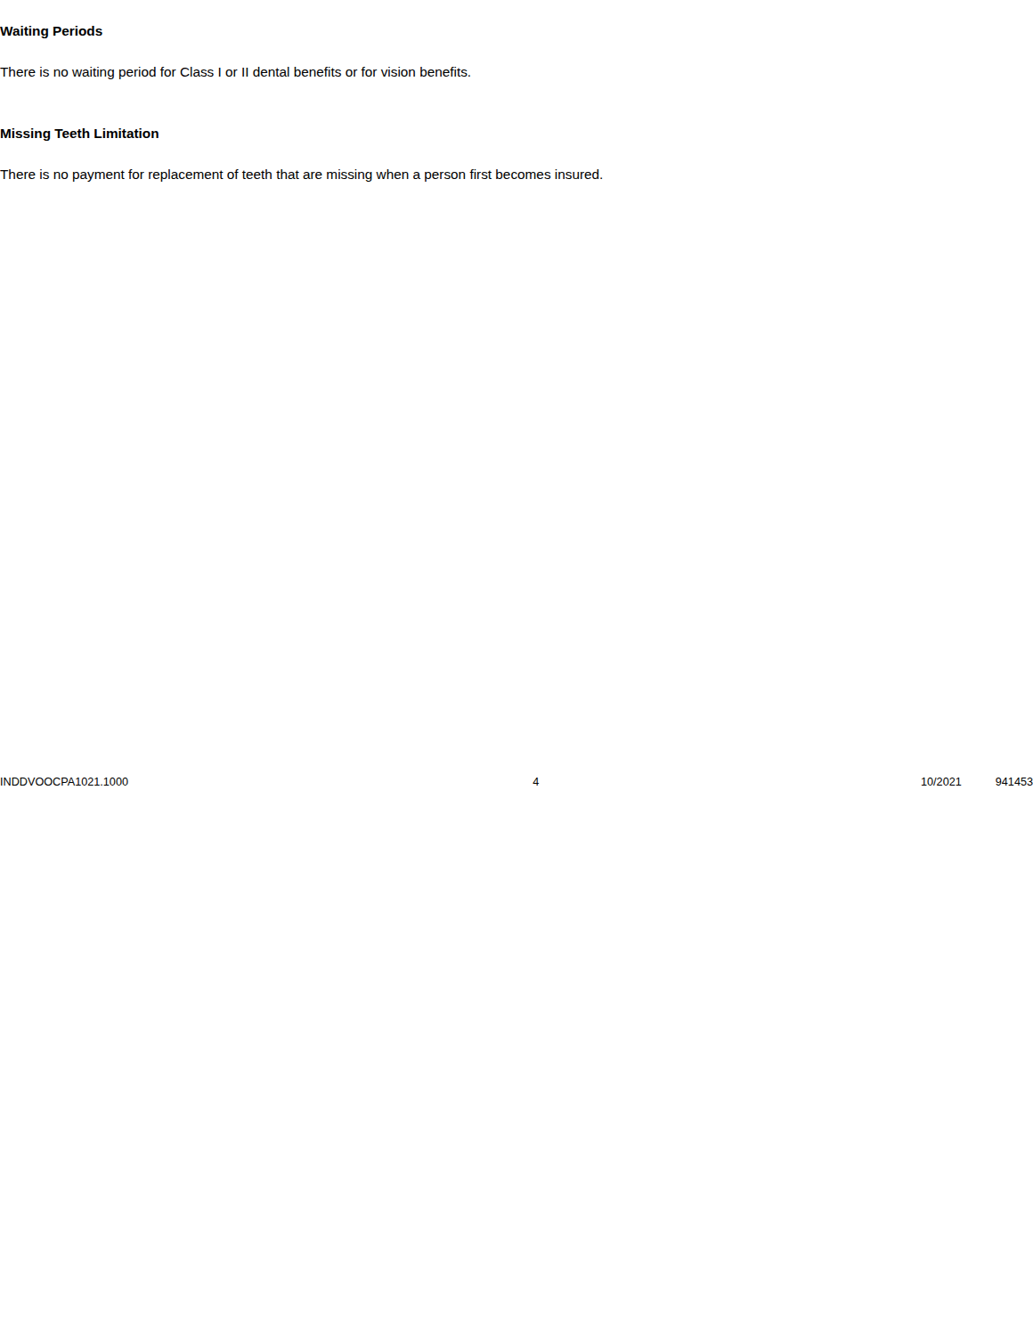Waiting Periods
There is no waiting period for Class I or II dental benefits or for vision benefits.
Missing Teeth Limitation
There is no payment for replacement of teeth that are missing when a person first becomes insured.
INDDVOOCPA1021.1000
4
10/2021941453